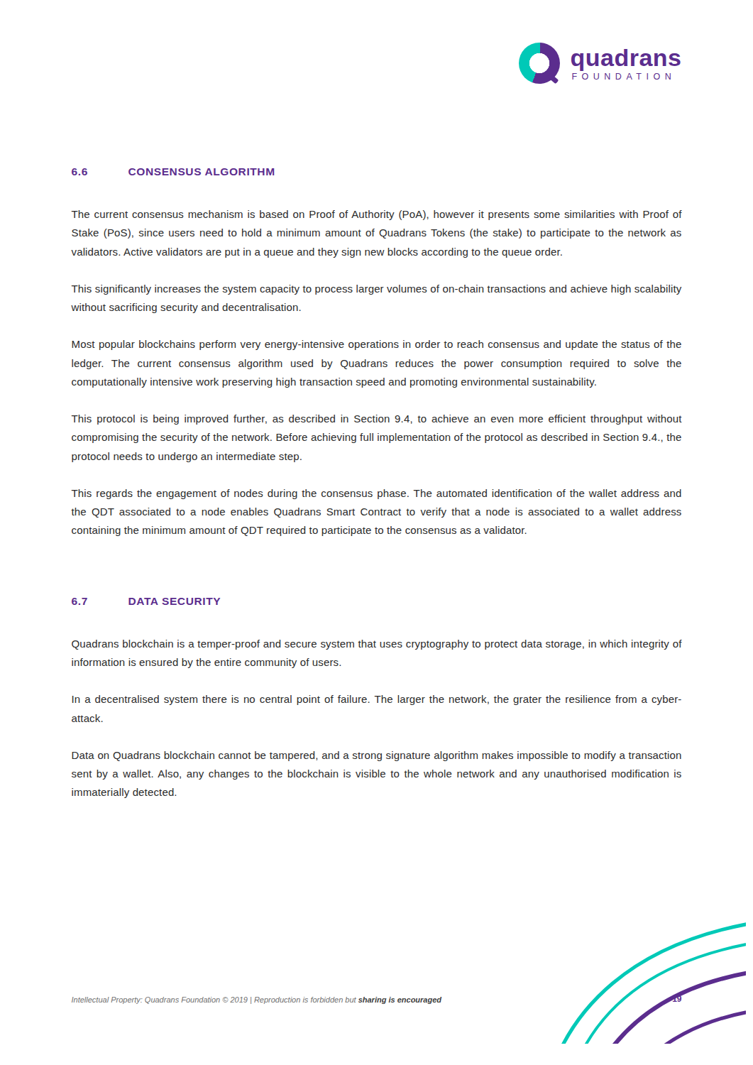quadrans FOUNDATION
6.6 CONSENSUS ALGORITHM
The current consensus mechanism is based on Proof of Authority (PoA), however it presents some similarities with Proof of Stake (PoS), since users need to hold a minimum amount of Quadrans Tokens (the stake) to participate to the network as validators. Active validators are put in a queue and they sign new blocks according to the queue order.
This significantly increases the system capacity to process larger volumes of on-chain transactions and achieve high scalability without sacrificing security and decentralisation.
Most popular blockchains perform very energy-intensive operations in order to reach consensus and update the status of the ledger. The current consensus algorithm used by Quadrans reduces the power consumption required to solve the computationally intensive work preserving high transaction speed and promoting environmental sustainability.
This protocol is being improved further, as described in Section 9.4, to achieve an even more efficient throughput without compromising the security of the network. Before achieving full implementation of the protocol as described in Section 9.4., the protocol needs to undergo an intermediate step.
This regards the engagement of nodes during the consensus phase. The automated identification of the wallet address and the QDT associated to a node enables Quadrans Smart Contract to verify that a node is associated to a wallet address containing the minimum amount of QDT required to participate to the consensus as a validator.
6.7 DATA SECURITY
Quadrans blockchain is a temper-proof and secure system that uses cryptography to protect data storage, in which integrity of information is ensured by the entire community of users.
In a decentralised system there is no central point of failure. The larger the network, the grater the resilience from a cyber-attack.
Data on Quadrans blockchain cannot be tampered, and a strong signature algorithm makes impossible to modify a transaction sent by a wallet. Also, any changes to the blockchain is visible to the whole network and any unauthorised modification is immaterially detected.
Intellectual Property: Quadrans Foundation © 2019 | Reproduction is forbidden but sharing is encouraged
19